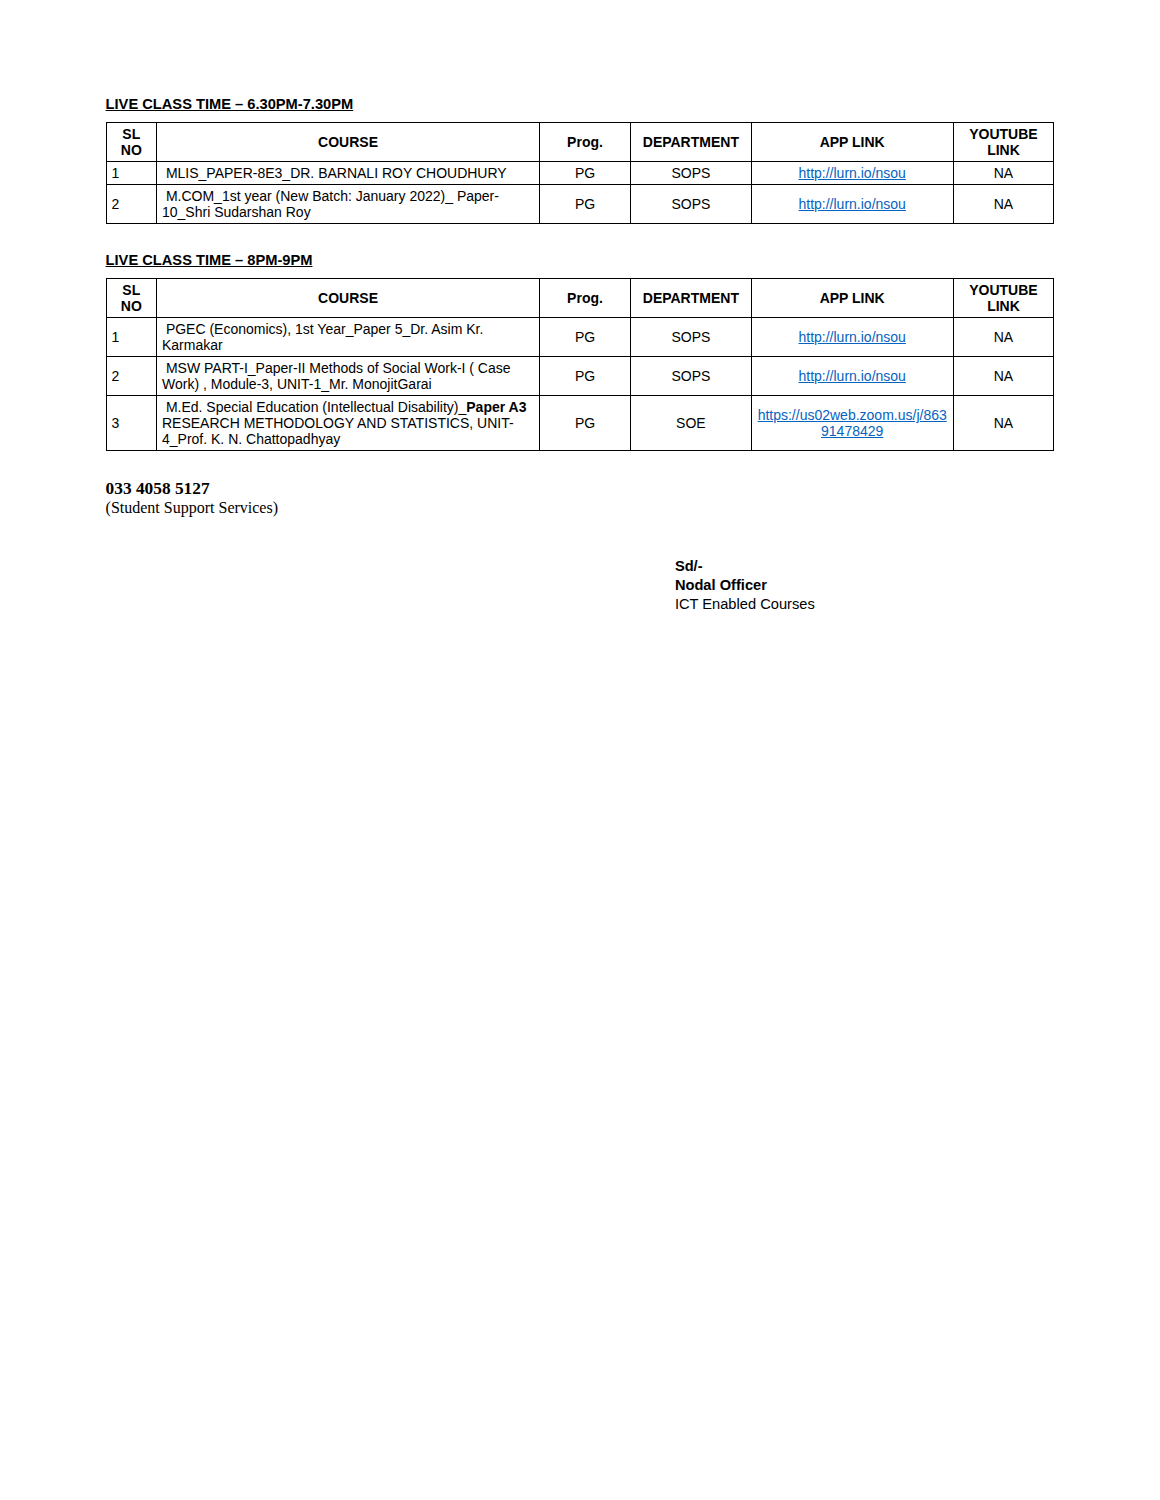LIVE CLASS TIME – 6.30PM-7.30PM
| SL NO | COURSE | Prog. | DEPARTMENT | APP LINK | YOUTUBE LINK |
| --- | --- | --- | --- | --- | --- |
| 1 | MLIS_PAPER-8E3_DR. BARNALI ROY CHOUDHURY | PG | SOPS | http://lurn.io/nsou | NA |
| 2 | M.COM_1st year (New Batch: January 2022)_ Paper-10_Shri Sudarshan Roy | PG | SOPS | http://lurn.io/nsou | NA |
LIVE CLASS TIME – 8PM-9PM
| SL NO | COURSE | Prog. | DEPARTMENT | APP LINK | YOUTUBE LINK |
| --- | --- | --- | --- | --- | --- |
| 1 | PGEC (Economics), 1st Year_Paper 5_Dr. Asim Kr. Karmakar | PG | SOPS | http://lurn.io/nsou | NA |
| 2 | MSW PART-I_Paper-II Methods of Social Work-I ( Case Work) , Module-3, UNIT-1_Mr. MonojitGarai | PG | SOPS | http://lurn.io/nsou | NA |
| 3 | M.Ed. Special Education (Intellectual Disability)_ Paper A3 RESEARCH METHODOLOGY AND STATISTICS, UNIT-4_Prof. K. N. Chattopadhyay | PG | SOE | https://us02web.zoom.us/j/86391478429 | NA |
033 4058 5127
(Student Support Services)
Sd/-
Nodal Officer
ICT Enabled Courses